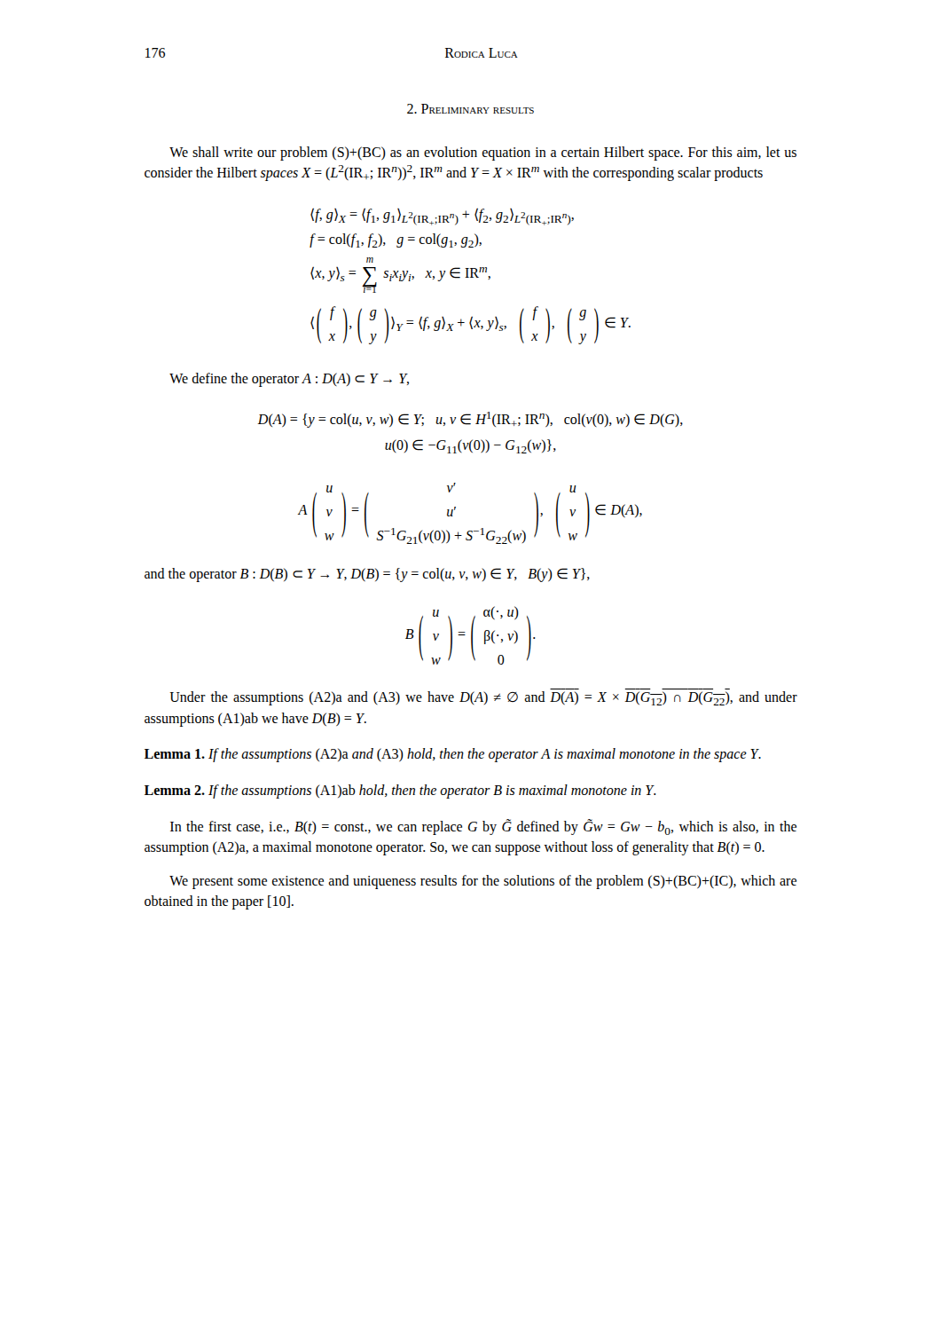176 Rodica Luca
2. Preliminary results
We shall write our problem (S)+(BC) as an evolution equation in a certain Hilbert space. For this aim, let us consider the Hilbert spaces X = (L2(IR+; IRn))2, IRm and Y = X × IRm with the corresponding scalar products
⟨f, g⟩X = ⟨f1, g1⟩L2(IR+;IRn) + ⟨f2, g2⟩L2(IR+;IRn),
f = col(f1, f2), g = col(g1, g2),
⟨x, y⟩s = m∑i=1 sixiyi, x, y ∈ IRm,
⟨(
| f |
| x |
), (
| g |
| y |
)⟩Y = ⟨f, g⟩X + ⟨x, y⟩s, (
| f |
| x |
), (
| g |
| y |
) ∈ Y.
We define the operator A : D(A) ⊂ Y → Y,
D(A) = {y = col(u, v, w) ∈ Y; u, v ∈ H1(IR+; IRn), col(v(0), w) ∈ D(G),
u(0) ∈ −G11(v(0)) − G12(w)},
A (
| u |
| v |
| w |
) = (
| v ′ |
| u ′ |
| S −1 G 21 ( v (0)) + S −1 G 22 ( w ) |
), (
| u |
| v |
| w |
) ∈ D(A),
and the operator B : D(B) ⊂ Y → Y, D(B) = {y = col(u, v, w) ∈ Y, B(y) ∈ Y},
B (
| u |
| v |
| w |
) = (
| α(·, u ) |
| β(·, v ) |
| 0 |
).
Under the assumptions (A2)a and (A3) we have D(A) ≠ ∅ and D(A) = X × D(G12) ∩ D(G22), and under assumptions (A1)ab we have D(B) = Y.
Lemma 1. If the assumptions (A2)a and (A3) hold, then the operator A is maximal monotone in the space Y.
Lemma 2. If the assumptions (A1)ab hold, then the operator B is maximal monotone in Y.
In the first case, i.e., B(t) = const., we can replace G by G̃ defined by G̃w = Gw − b0, which is also, in the assumption (A2)a, a maximal monotone operator. So, we can suppose without loss of generality that B(t) = 0.
We present some existence and uniqueness results for the solutions of the problem (S)+(BC)+(IC), which are obtained in the paper [10].